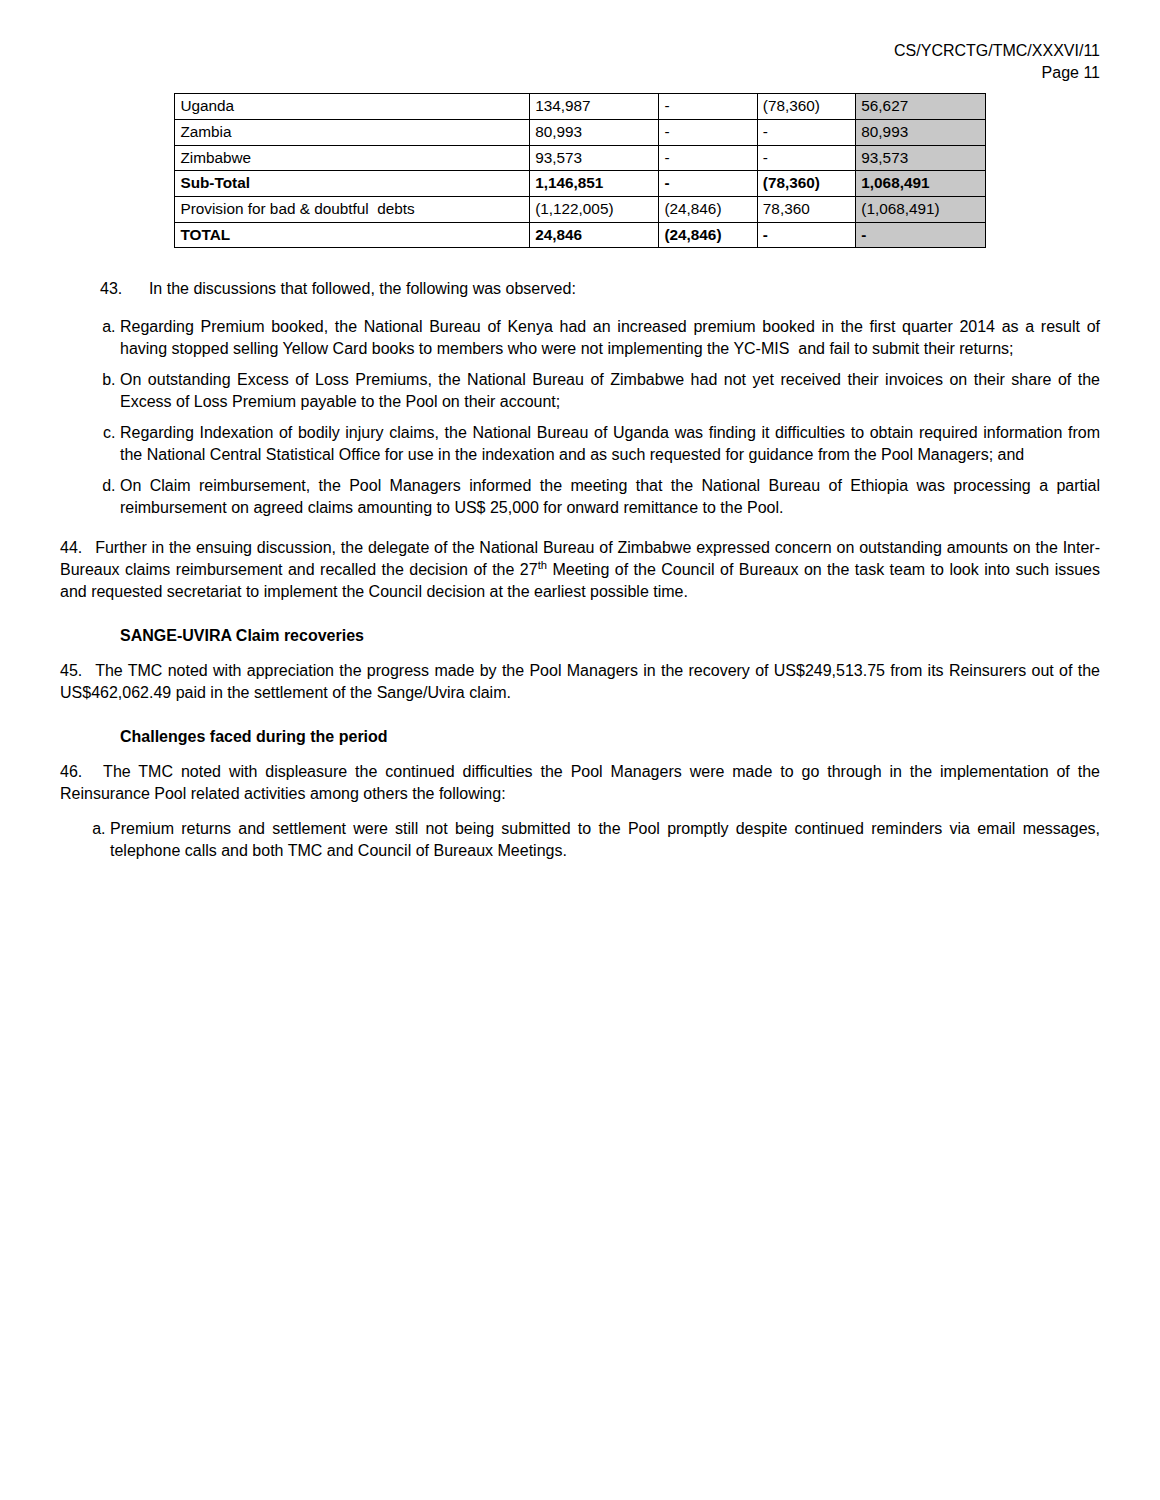CS/YCRCTG/TMC/XXXVI/11
Page 11
| Uganda | 134,987 | - | (78,360) | 56,627 |
| Zambia | 80,993 | - | - | 80,993 |
| Zimbabwe | 93,573 | - | - | 93,573 |
| Sub-Total | 1,146,851 | - | (78,360) | 1,068,491 |
| Provision for bad & doubtful debts | (1,122,005) | (24,846) | 78,360 | (1,068,491) |
| TOTAL | 24,846 | (24,846) | - | - |
43. In the discussions that followed, the following was observed:
Regarding Premium booked, the National Bureau of Kenya had an increased premium booked in the first quarter 2014 as a result of having stopped selling Yellow Card books to members who were not implementing the YC-MIS and fail to submit their returns;
On outstanding Excess of Loss Premiums, the National Bureau of Zimbabwe had not yet received their invoices on their share of the Excess of Loss Premium payable to the Pool on their account;
Regarding Indexation of bodily injury claims, the National Bureau of Uganda was finding it difficulties to obtain required information from the National Central Statistical Office for use in the indexation and as such requested for guidance from the Pool Managers; and
On Claim reimbursement, the Pool Managers informed the meeting that the National Bureau of Ethiopia was processing a partial reimbursement on agreed claims amounting to US$ 25,000 for onward remittance to the Pool.
44. Further in the ensuing discussion, the delegate of the National Bureau of Zimbabwe expressed concern on outstanding amounts on the Inter-Bureaux claims reimbursement and recalled the decision of the 27th Meeting of the Council of Bureaux on the task team to look into such issues and requested secretariat to implement the Council decision at the earliest possible time.
SANGE-UVIRA Claim recoveries
45. The TMC noted with appreciation the progress made by the Pool Managers in the recovery of US$249,513.75 from its Reinsurers out of the US$462,062.49 paid in the settlement of the Sange/Uvira claim.
Challenges faced during the period
46. The TMC noted with displeasure the continued difficulties the Pool Managers were made to go through in the implementation of the Reinsurance Pool related activities among others the following:
Premium returns and settlement were still not being submitted to the Pool promptly despite continued reminders via email messages, telephone calls and both TMC and Council of Bureaux Meetings.